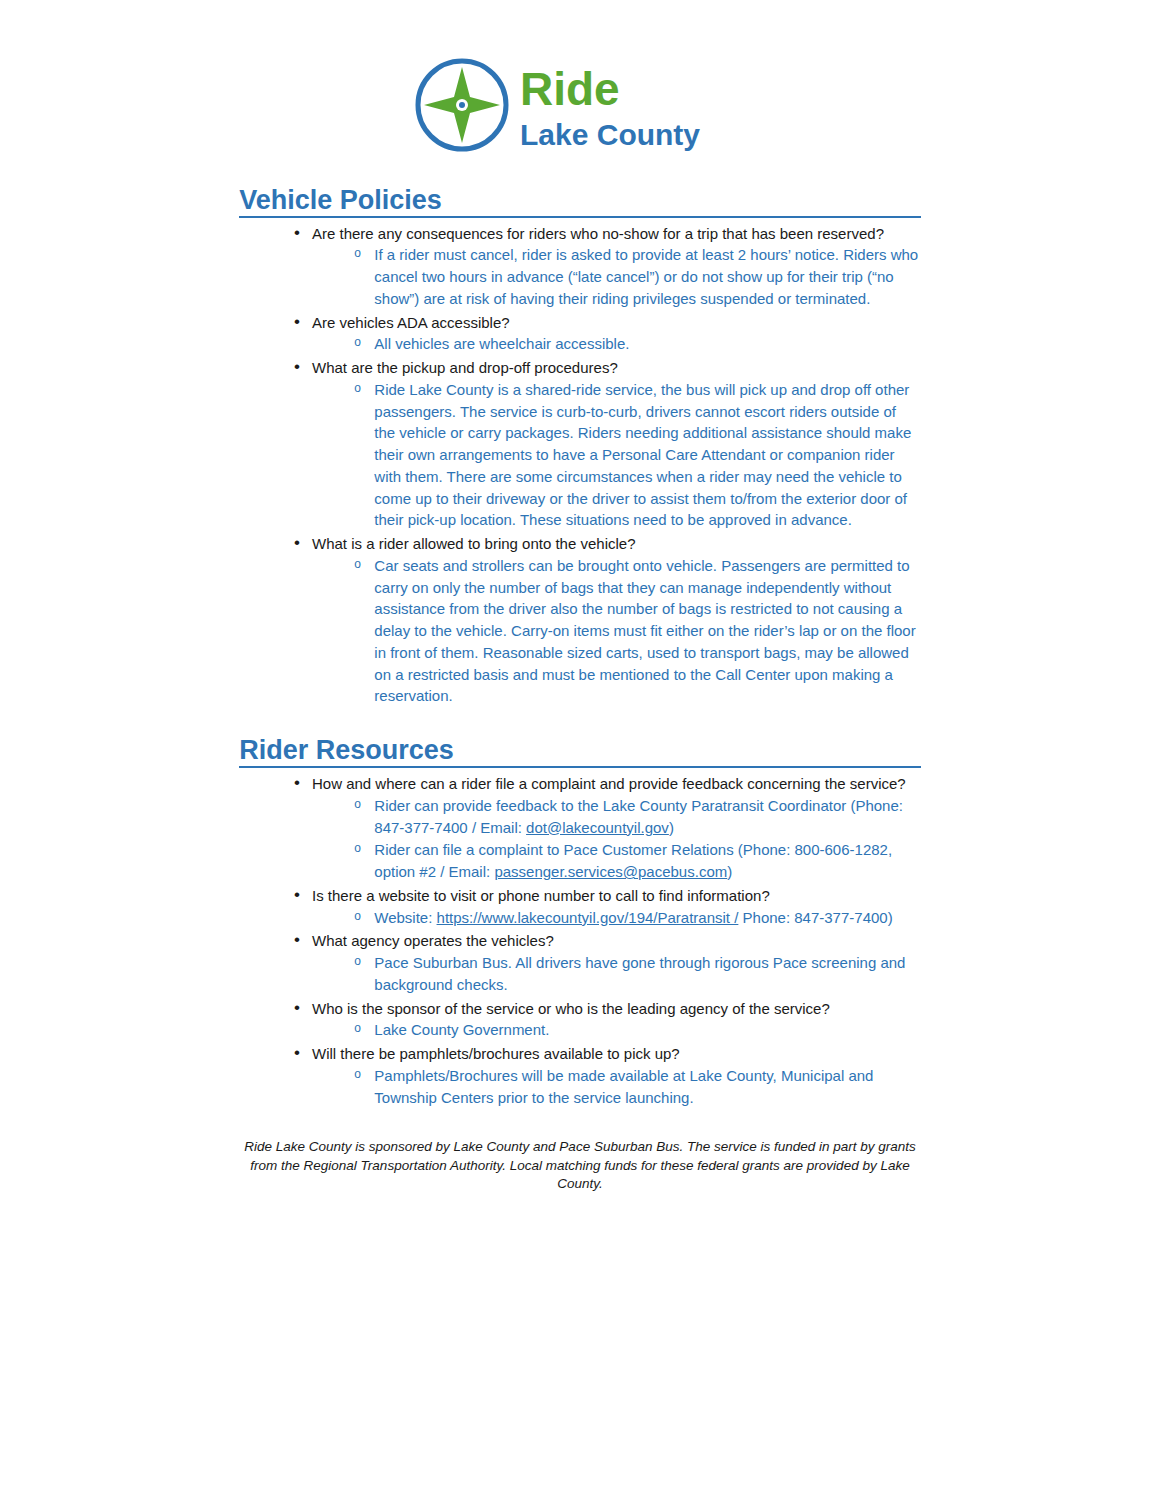Ride Lake County
Vehicle Policies
Are there any consequences for riders who no-show for a trip that has been reserved?
If a rider must cancel, rider is asked to provide at least 2 hours’ notice. Riders who cancel two hours in advance (“late cancel”) or do not show up for their trip (“no show”) are at risk of having their riding privileges suspended or terminated.
Are vehicles ADA accessible?
All vehicles are wheelchair accessible.
What are the pickup and drop-off procedures?
Ride Lake County is a shared-ride service, the bus will pick up and drop off other passengers. The service is curb-to-curb, drivers cannot escort riders outside of the vehicle or carry packages. Riders needing additional assistance should make their own arrangements to have a Personal Care Attendant or companion rider with them. There are some circumstances when a rider may need the vehicle to come up to their driveway or the driver to assist them to/from the exterior door of their pick-up location. These situations need to be approved in advance.
What is a rider allowed to bring onto the vehicle?
Car seats and strollers can be brought onto vehicle. Passengers are permitted to carry on only the number of bags that they can manage independently without assistance from the driver also the number of bags is restricted to not causing a delay to the vehicle. Carry-on items must fit either on the rider’s lap or on the floor in front of them. Reasonable sized carts, used to transport bags, may be allowed on a restricted basis and must be mentioned to the Call Center upon making a reservation.
Rider Resources
How and where can a rider file a complaint and provide feedback concerning the service?
Rider can provide feedback to the Lake County Paratransit Coordinator (Phone: 847-377-7400 / Email: dot@lakecountyil.gov)
Rider can file a complaint to Pace Customer Relations (Phone: 800-606-1282, option #2 / Email: passenger.services@pacebus.com)
Is there a website to visit or phone number to call to find information?
Website: https://www.lakecountyil.gov/194/Paratransit / Phone: 847-377-7400)
What agency operates the vehicles?
Pace Suburban Bus. All drivers have gone through rigorous Pace screening and background checks.
Who is the sponsor of the service or who is the leading agency of the service?
Lake County Government.
Will there be pamphlets/brochures available to pick up?
Pamphlets/Brochures will be made available at Lake County, Municipal and Township Centers prior to the service launching.
Ride Lake County is sponsored by Lake County and Pace Suburban Bus. The service is funded in part by grants from the Regional Transportation Authority. Local matching funds for these federal grants are provided by Lake County.